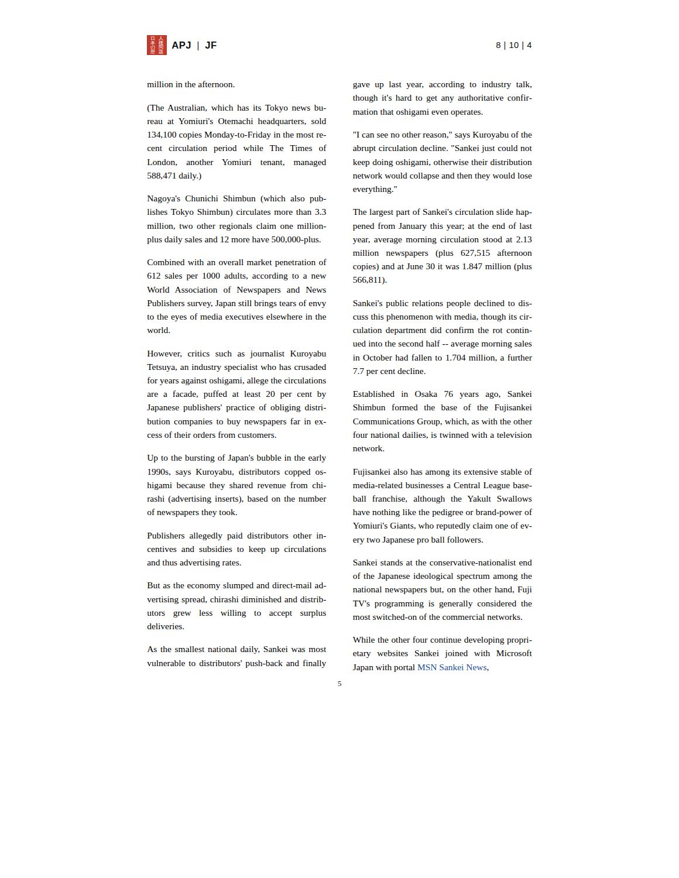日人 本権 の問 歴題
APJ | JF
8 | 10 | 4
million in the afternoon.
(The Australian, which has its Tokyo news bureau at Yomiuri's Otemachi headquarters, sold 134,100 copies Monday-to-Friday in the most recent circulation period while The Times of London, another Yomiuri tenant, managed 588,471 daily.)
Nagoya's Chunichi Shimbun (which also publishes Tokyo Shimbun) circulates more than 3.3 million, two other regionals claim one million-plus daily sales and 12 more have 500,000-plus.
Combined with an overall market penetration of 612 sales per 1000 adults, according to a new World Association of Newspapers and News Publishers survey, Japan still brings tears of envy to the eyes of media executives elsewhere in the world.
However, critics such as journalist Kuroyabu Tetsuya, an industry specialist who has crusaded for years against oshigami, allege the circulations are a facade, puffed at least 20 per cent by Japanese publishers' practice of obliging distribution companies to buy newspapers far in excess of their orders from customers.
Up to the bursting of Japan's bubble in the early 1990s, says Kuroyabu, distributors copped oshigami because they shared revenue from chirashi (advertising inserts), based on the number of newspapers they took.
Publishers allegedly paid distributors other incentives and subsidies to keep up circulations and thus advertising rates.
But as the economy slumped and direct-mail advertising spread, chirashi diminished and distributors grew less willing to accept surplus deliveries.
As the smallest national daily, Sankei was most vulnerable to distributors' push-back and finally gave up last year, according to industry talk, though it's hard to get any authoritative confirmation that oshigami even operates.
"I can see no other reason," says Kuroyabu of the abrupt circulation decline. "Sankei just could not keep doing oshigami, otherwise their distribution network would collapse and then they would lose everything."
The largest part of Sankei's circulation slide happened from January this year; at the end of last year, average morning circulation stood at 2.13 million newspapers (plus 627,515 afternoon copies) and at June 30 it was 1.847 million (plus 566,811).
Sankei's public relations people declined to discuss this phenomenon with media, though its circulation department did confirm the rot continued into the second half -- average morning sales in October had fallen to 1.704 million, a further 7.7 per cent decline.
Established in Osaka 76 years ago, Sankei Shimbun formed the base of the Fujisankei Communications Group, which, as with the other four national dailies, is twinned with a television network.
Fujisankei also has among its extensive stable of media-related businesses a Central League baseball franchise, although the Yakult Swallows have nothing like the pedigree or brand-power of Yomiuri's Giants, who reputedly claim one of every two Japanese pro ball followers.
Sankei stands at the conservative-nationalist end of the Japanese ideological spectrum among the national newspapers but, on the other hand, Fuji TV's programming is generally considered the most switched-on of the commercial networks.
While the other four continue developing proprietary websites Sankei joined with Microsoft Japan with portal MSN Sankei News,
5